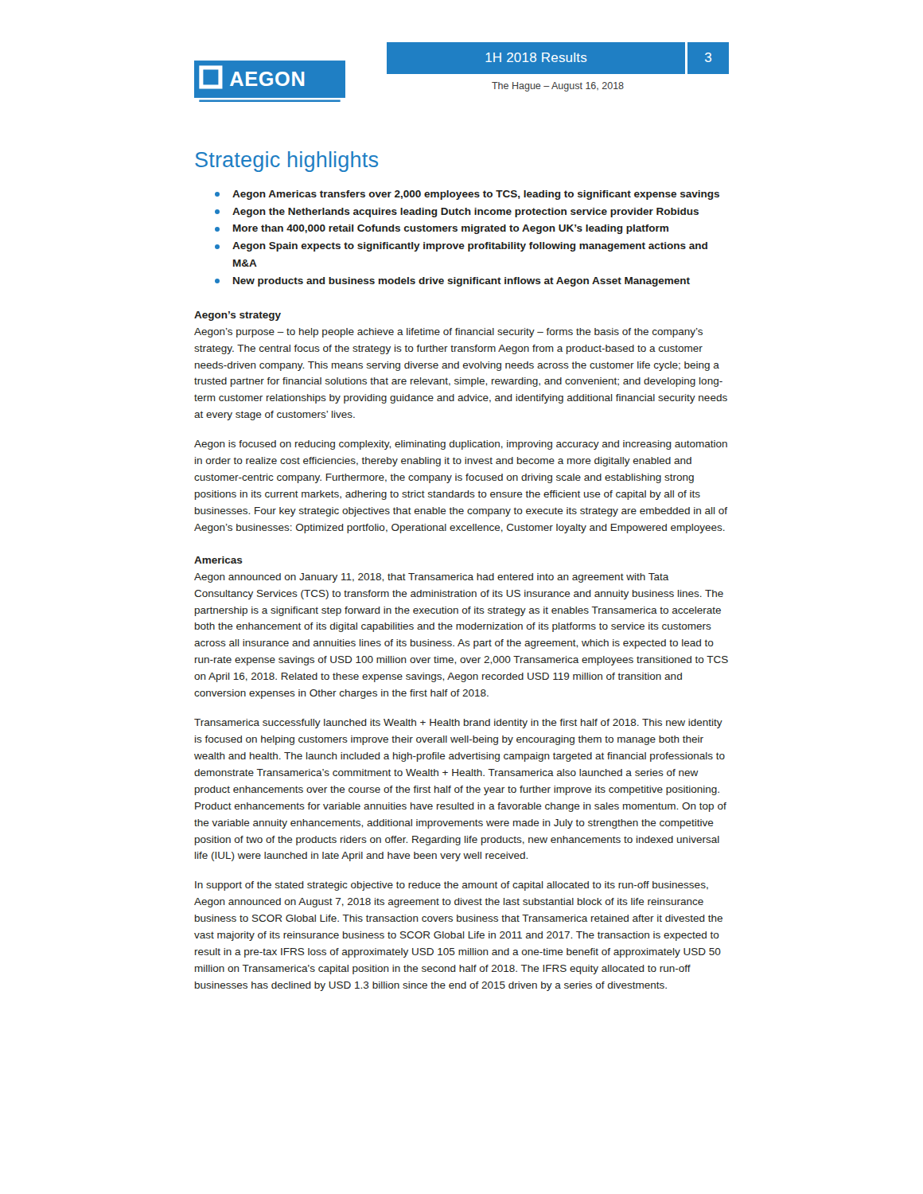AEGON
1H 2018 Results
3
The Hague – August 16, 2018
Strategic highlights
Aegon Americas transfers over 2,000 employees to TCS, leading to significant expense savings
Aegon the Netherlands acquires leading Dutch income protection service provider Robidus
More than 400,000 retail Cofunds customers migrated to Aegon UK’s leading platform
Aegon Spain expects to significantly improve profitability following management actions and M&A
New products and business models drive significant inflows at Aegon Asset Management
Aegon’s strategy
Aegon’s purpose – to help people achieve a lifetime of financial security – forms the basis of the company’s strategy. The central focus of the strategy is to further transform Aegon from a product-based to a customer needs-driven company. This means serving diverse and evolving needs across the customer life cycle; being a trusted partner for financial solutions that are relevant, simple, rewarding, and convenient; and developing long-term customer relationships by providing guidance and advice, and identifying additional financial security needs at every stage of customers’ lives.
Aegon is focused on reducing complexity, eliminating duplication, improving accuracy and increasing automation in order to realize cost efficiencies, thereby enabling it to invest and become a more digitally enabled and customer-centric company. Furthermore, the company is focused on driving scale and establishing strong positions in its current markets, adhering to strict standards to ensure the efficient use of capital by all of its businesses. Four key strategic objectives that enable the company to execute its strategy are embedded in all of Aegon’s businesses: Optimized portfolio, Operational excellence, Customer loyalty and Empowered employees.
Americas
Aegon announced on January 11, 2018, that Transamerica had entered into an agreement with Tata Consultancy Services (TCS) to transform the administration of its US insurance and annuity business lines. The partnership is a significant step forward in the execution of its strategy as it enables Transamerica to accelerate both the enhancement of its digital capabilities and the modernization of its platforms to service its customers across all insurance and annuities lines of its business. As part of the agreement, which is expected to lead to run-rate expense savings of USD 100 million over time, over 2,000 Transamerica employees transitioned to TCS on April 16, 2018. Related to these expense savings, Aegon recorded USD 119 million of transition and conversion expenses in Other charges in the first half of 2018.
Transamerica successfully launched its Wealth + Health brand identity in the first half of 2018. This new identity is focused on helping customers improve their overall well-being by encouraging them to manage both their wealth and health. The launch included a high-profile advertising campaign targeted at financial professionals to demonstrate Transamerica’s commitment to Wealth + Health. Transamerica also launched a series of new product enhancements over the course of the first half of the year to further improve its competitive positioning. Product enhancements for variable annuities have resulted in a favorable change in sales momentum. On top of the variable annuity enhancements, additional improvements were made in July to strengthen the competitive position of two of the products riders on offer. Regarding life products, new enhancements to indexed universal life (IUL) were launched in late April and have been very well received.
In support of the stated strategic objective to reduce the amount of capital allocated to its run-off businesses, Aegon announced on August 7, 2018 its agreement to divest the last substantial block of its life reinsurance business to SCOR Global Life. This transaction covers business that Transamerica retained after it divested the vast majority of its reinsurance business to SCOR Global Life in 2011 and 2017. The transaction is expected to result in a pre-tax IFRS loss of approximately USD 105 million and a one-time benefit of approximately USD 50 million on Transamerica's capital position in the second half of 2018. The IFRS equity allocated to run-off businesses has declined by USD 1.3 billion since the end of 2015 driven by a series of divestments.